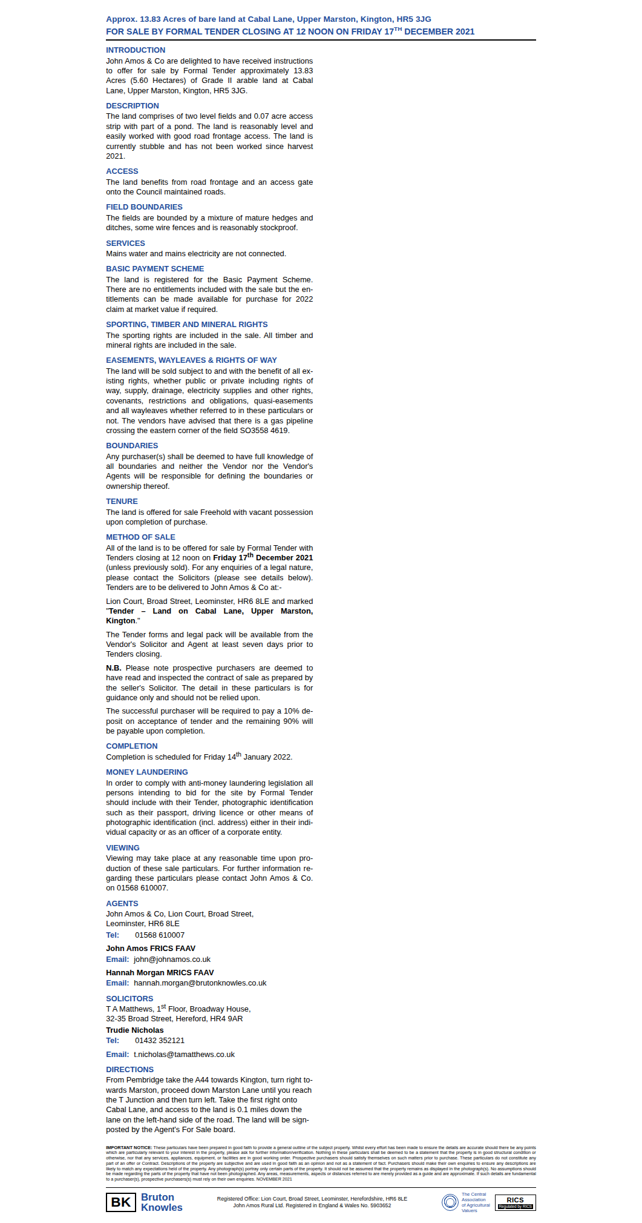Approx. 13.83 Acres of bare land at Cabal Lane, Upper Marston, Kington, HR5 3JG
FOR SALE BY FORMAL TENDER CLOSING AT 12 NOON ON FRIDAY 17TH DECEMBER 2021
Introduction
John Amos & Co are delighted to have received instructions to offer for sale by Formal Tender approximately 13.83 Acres (5.60 Hectares) of Grade II arable land at Cabal Lane, Upper Marston, Kington, HR5 3JG.
Description
The land comprises of two level fields and 0.07 acre access strip with part of a pond. The land is reasonably level and easily worked with good road frontage access. The land is currently stubble and has not been worked since harvest 2021.
Access
The land benefits from road frontage and an access gate onto the Council maintained roads.
Field Boundaries
The fields are bounded by a mixture of mature hedges and ditches, some wire fences and is reasonably stockproof.
Services
Mains water and mains electricity are not connected.
Basic Payment Scheme
The land is registered for the Basic Payment Scheme. There are no entitlements included with the sale but the entitlements can be made available for purchase for 2022 claim at market value if required.
Sporting, Timber and Mineral Rights
The sporting rights are included in the sale. All timber and mineral rights are included in the sale.
Easements, Wayleaves & Rights of Way
The land will be sold subject to and with the benefit of all existing rights, whether public or private including rights of way, supply, drainage, electricity supplies and other rights, covenants, restrictions and obligations, quasi-easements and all wayleaves whether referred to in these particulars or not. The vendors have advised that there is a gas pipeline crossing the eastern corner of the field SO3558 4619.
Boundaries
Any purchaser(s) shall be deemed to have full knowledge of all boundaries and neither the Vendor nor the Vendor's Agents will be responsible for defining the boundaries or ownership thereof.
Tenure
The land is offered for sale Freehold with vacant possession upon completion of purchase.
Method of Sale
All of the land is to be offered for sale by Formal Tender with Tenders closing at 12 noon on Friday 17th December 2021 (unless previously sold). For any enquiries of a legal nature, please contact the Solicitors (please see details below). Tenders are to be delivered to John Amos & Co at:-
Lion Court, Broad Street, Leominster, HR6 8LE and marked "Tender – Land on Cabal Lane, Upper Marston, Kington."
The Tender forms and legal pack will be available from the Vendor's Solicitor and Agent at least seven days prior to Tenders closing.
N.B. Please note prospective purchasers are deemed to have read and inspected the contract of sale as prepared by the seller's Solicitor. The detail in these particulars is for guidance only and should not be relied upon.
The successful purchaser will be required to pay a 10% deposit on acceptance of tender and the remaining 90% will be payable upon completion.
Completion
Completion is scheduled for Friday 14th January 2022.
Money Laundering
In order to comply with anti-money laundering legislation all persons intending to bid for the site by Formal Tender should include with their Tender, photographic identification such as their passport, driving licence or other means of photographic identification (incl. address) either in their individual capacity or as an officer of a corporate entity.
Viewing
Viewing may take place at any reasonable time upon production of these sale particulars. For further information regarding these particulars please contact John Amos & Co. on 01568 610007.
Agents
John Amos & Co, Lion Court, Broad Street,
Leominster, HR6 8LE
Tel: 01568 610007
John Amos FRICS FAAV
Email: john@johnamos.co.uk
Hannah Morgan MRICS FAAV
Email: hannah.morgan@brutonknowles.co.uk
Solicitors
T A Matthews, 1st Floor, Broadway House,
32-35 Broad Street, Hereford, HR4 9AR
Trudie Nicholas
Tel: 01432 352121
Email: t.nicholas@tamatthews.co.uk
Directions
From Pembridge take the A44 towards Kington, turn right towards Marston, proceed down Marston Lane until you reach the T Junction and then turn left. Take the first right onto Cabal Lane, and access to the land is 0.1 miles down the lane on the left-hand side of the road. The land will be signposted by the Agent's For Sale board.
IMPORTANT NOTICE: These particulars have been prepared in good faith to provide a general outline of the subject property. Whilst every effort has been made to ensure the details are accurate should there be any points which are particularly relevant to your interest in the property, please ask for further information/verification. Nothing in these particulars shall be deemed to be a statement that the property is in good structural condition or otherwise, nor that any services, appliances, equipment, or facilities are in good working order. Prospective purchasers should satisfy themselves on such matters prior to purchase. These particulars do not constitute any part of an offer or Contract. Descriptions of the property are subjective and are used in good faith as an opinion and not as a statement of fact. Purchasers should make their own enquiries to ensure any descriptions are likely to match any expectations held of the property. Any photograph(s) portray only certain parts of the property. It should not be assumed that the property remains as displayed in the photograph(s). No assumptions should be made regarding the parts of the property that have not been photographed. Any areas, measurements, aspects or distances referred to are merely provided as a guide and are approximate. If such details are fundamental to a purchaser(s), prospective purchasers(s) must rely on their own enquiries. NOVEMBER 2021
BK
Bruton Knowles
Registered Office: Lion Court, Broad Street, Leominster, Herefordshire, HR6 8LE
John Amos Rural Ltd. Registered in England & Wales No. 5903652
The Central
Association
of Agricultural
Valuers
RICS Regulated by RICS